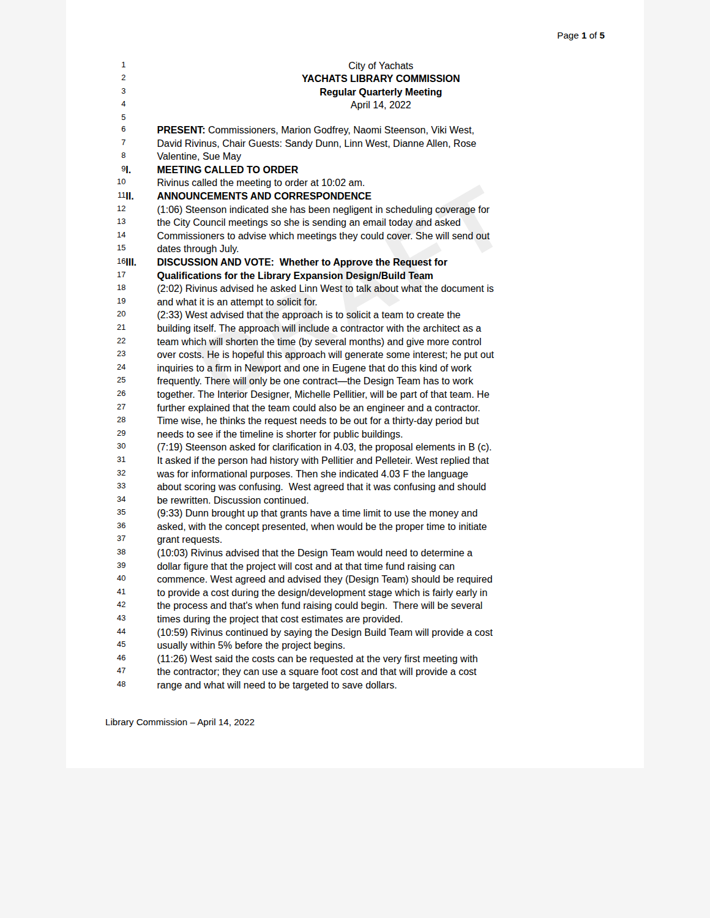DRAFT
Page 1 of 5
| 1 | | City of Yachats |
| 2 | | YACHATS LIBRARY COMMISSION |
| 3 | | Regular Quarterly Meeting |
| 4 | | April 14, 2022 |
| 5 | | |
| 6 | | PRESENT: Commissioners, Marion Godfrey, Naomi Steenson, Viki West, |
| 7 | | David Rivinus, Chair Guests: Sandy Dunn, Linn West, Dianne Allen, Rose |
| 8 | | Valentine, Sue May |
| 9 | I. | MEETING CALLED TO ORDER |
| 10 | | Rivinus called the meeting to order at 10:02 am. |
| 11 | II. | ANNOUNCEMENTS AND CORRESPONDENCE |
| 12 | | (1:06) Steenson indicated she has been negligent in scheduling coverage for |
| 13 | | the City Council meetings so she is sending an email today and asked |
| 14 | | Commissioners to advise which meetings they could cover. She will send out |
| 15 | | dates through July. |
| 16 | III. | DISCUSSION AND VOTE: Whether to Approve the Request for |
| 17 | | Qualifications for the Library Expansion Design/Build Team |
| 18 | | (2:02) Rivinus advised he asked Linn West to talk about what the document is |
| 19 | | and what it is an attempt to solicit for. |
| 20 | | (2:33) West advised that the approach is to solicit a team to create the |
| 21 | | building itself. The approach will include a contractor with the architect as a |
| 22 | | team which will shorten the time (by several months) and give more control |
| 23 | | over costs. He is hopeful this approach will generate some interest; he put out |
| 24 | | inquiries to a firm in Newport and one in Eugene that do this kind of work |
| 25 | | frequently. There will only be one contract—the Design Team has to work |
| 26 | | together. The Interior Designer, Michelle Pellitier, will be part of that team. He |
| 27 | | further explained that the team could also be an engineer and a contractor. |
| 28 | | Time wise, he thinks the request needs to be out for a thirty-day period but |
| 29 | | needs to see if the timeline is shorter for public buildings. |
| 30 | | (7:19) Steenson asked for clarification in 4.03, the proposal elements in B (c). |
| 31 | | It asked if the person had history with Pellitier and Pelleteir. West replied that |
| 32 | | was for informational purposes. Then she indicated 4.03 F the language |
| 33 | | about scoring was confusing. West agreed that it was confusing and should |
| 34 | | be rewritten. Discussion continued. |
| 35 | | (9:33) Dunn brought up that grants have a time limit to use the money and |
| 36 | | asked, with the concept presented, when would be the proper time to initiate |
| 37 | | grant requests. |
| 38 | | (10:03) Rivinus advised that the Design Team would need to determine a |
| 39 | | dollar figure that the project will cost and at that time fund raising can |
| 40 | | commence. West agreed and advised they (Design Team) should be required |
| 41 | | to provide a cost during the design/development stage which is fairly early in |
| 42 | | the process and that's when fund raising could begin. There will be several |
| 43 | | times during the project that cost estimates are provided. |
| 44 | | (10:59) Rivinus continued by saying the Design Build Team will provide a cost |
| 45 | | usually within 5% before the project begins. |
| 46 | | (11:26) West said the costs can be requested at the very first meeting with |
| 47 | | the contractor; they can use a square foot cost and that will provide a cost |
| 48 | | range and what will need to be targeted to save dollars. |
Library Commission – April 14, 2022